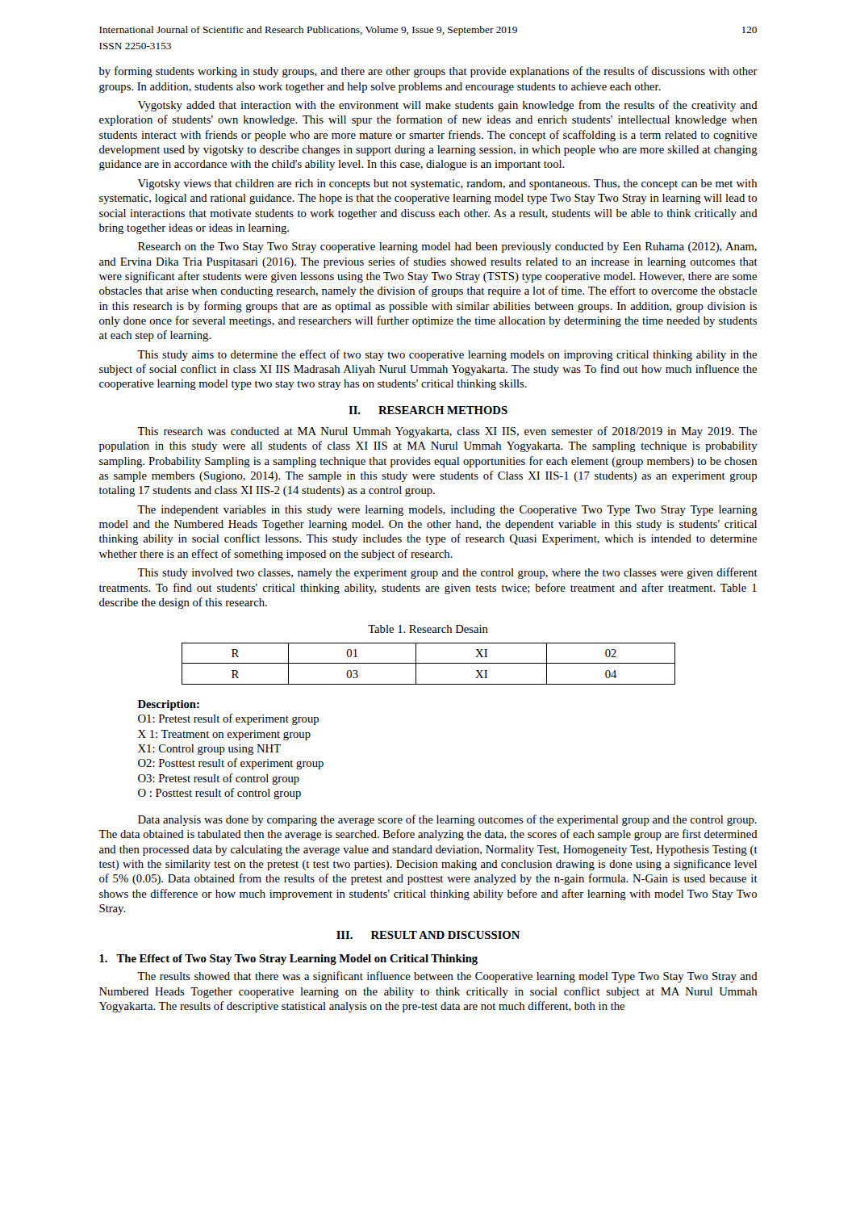International Journal of Scientific and Research Publications, Volume 9, Issue 9, September 2019
120
ISSN 2250-3153
by forming students working in study groups, and there are other groups that provide explanations of the results of discussions with other groups. In addition, students also work together and help solve problems and encourage students to achieve each other.
Vygotsky added that interaction with the environment will make students gain knowledge from the results of the creativity and exploration of students' own knowledge. This will spur the formation of new ideas and enrich students' intellectual knowledge when students interact with friends or people who are more mature or smarter friends. The concept of scaffolding is a term related to cognitive development used by vigotsky to describe changes in support during a learning session, in which people who are more skilled at changing guidance are in accordance with the child's ability level. In this case, dialogue is an important tool.
Vigotsky views that children are rich in concepts but not systematic, random, and spontaneous. Thus, the concept can be met with systematic, logical and rational guidance. The hope is that the cooperative learning model type Two Stay Two Stray in learning will lead to social interactions that motivate students to work together and discuss each other. As a result, students will be able to think critically and bring together ideas or ideas in learning.
Research on the Two Stay Two Stray cooperative learning model had been previously conducted by Een Ruhama (2012), Anam, and Ervina Dika Tria Puspitasari (2016). The previous series of studies showed results related to an increase in learning outcomes that were significant after students were given lessons using the Two Stay Two Stray (TSTS) type cooperative model. However, there are some obstacles that arise when conducting research, namely the division of groups that require a lot of time. The effort to overcome the obstacle in this research is by forming groups that are as optimal as possible with similar abilities between groups. In addition, group division is only done once for several meetings, and researchers will further optimize the time allocation by determining the time needed by students at each step of learning.
This study aims to determine the effect of two stay two cooperative learning models on improving critical thinking ability in the subject of social conflict in class XI IIS Madrasah Aliyah Nurul Ummah Yogyakarta. The study was To find out how much influence the cooperative learning model type two stay two stray has on students' critical thinking skills.
II. RESEARCH METHODS
This research was conducted at MA Nurul Ummah Yogyakarta, class XI IIS, even semester of 2018/2019 in May 2019. The population in this study were all students of class XI IIS at MA Nurul Ummah Yogyakarta. The sampling technique is probability sampling. Probability Sampling is a sampling technique that provides equal opportunities for each element (group members) to be chosen as sample members (Sugiono, 2014). The sample in this study were students of Class XI IIS-1 (17 students) as an experiment group totaling 17 students and class XI IIS-2 (14 students) as a control group.
The independent variables in this study were learning models, including the Cooperative Two Type Two Stray Type learning model and the Numbered Heads Together learning model. On the other hand, the dependent variable in this study is students' critical thinking ability in social conflict lessons. This study includes the type of research Quasi Experiment, which is intended to determine whether there is an effect of something imposed on the subject of research.
This study involved two classes, namely the experiment group and the control group, where the two classes were given different treatments. To find out students' critical thinking ability, students are given tests twice; before treatment and after treatment. Table 1 describe the design of this research.
Table 1. Research Desain
| R | 01 | XI | 02 |
| R | 03 | XI | 04 |
Description:
O1: Pretest result of experiment group
X 1: Treatment on experiment group
X1: Control group using NHT
O2: Posttest result of experiment group
O3: Pretest result of control group
O : Posttest result of control group
Data analysis was done by comparing the average score of the learning outcomes of the experimental group and the control group. The data obtained is tabulated then the average is searched. Before analyzing the data, the scores of each sample group are first determined and then processed data by calculating the average value and standard deviation, Normality Test, Homogeneity Test, Hypothesis Testing (t test) with the similarity test on the pretest (t test two parties). Decision making and conclusion drawing is done using a significance level of 5% (0.05). Data obtained from the results of the pretest and posttest were analyzed by the n-gain formula. N-Gain is used because it shows the difference or how much improvement in students' critical thinking ability before and after learning with model Two Stay Two Stray.
III. RESULT AND DISCUSSION
1. The Effect of Two Stay Two Stray Learning Model on Critical Thinking
The results showed that there was a significant influence between the Cooperative learning model Type Two Stay Two Stray and Numbered Heads Together cooperative learning on the ability to think critically in social conflict subject at MA Nurul Ummah Yogyakarta. The results of descriptive statistical analysis on the pre-test data are not much different, both in the